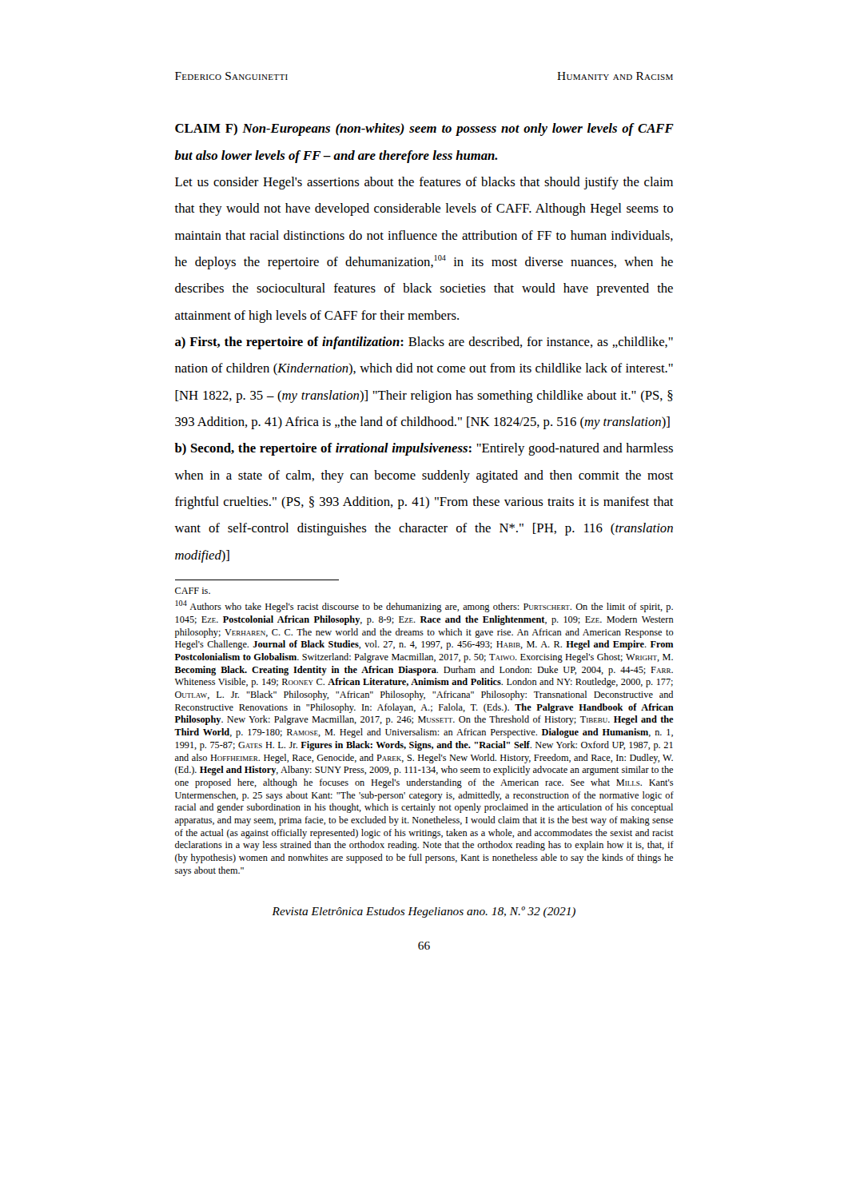Federico Sanguinetti Humanity and Racism
CLAIM F) Non-Europeans (non-whites) seem to possess not only lower levels of CAFF but also lower levels of FF – and are therefore less human.
Let us consider Hegel's assertions about the features of blacks that should justify the claim that they would not have developed considerable levels of CAFF. Although Hegel seems to maintain that racial distinctions do not influence the attribution of FF to human individuals, he deploys the repertoire of dehumanization,104 in its most diverse nuances, when he describes the sociocultural features of black societies that would have prevented the attainment of high levels of CAFF for their members.
a) First, the repertoire of infantilization: Blacks are described, for instance, as „childlike," nation of children (Kindernation), which did not come out from its childlike lack of interest." [NH 1822, p. 35 – (my translation)] "Their religion has something childlike about it." (PS, § 393 Addition, p. 41) Africa is „the land of childhood." [NK 1824/25, p. 516 (my translation)]
b) Second, the repertoire of irrational impulsiveness: "Entirely good-natured and harmless when in a state of calm, they can become suddenly agitated and then commit the most frightful cruelties." (PS, § 393 Addition, p. 41) "From these various traits it is manifest that want of self-control distinguishes the character of the N*." [PH, p. 116 (translation modified)]
CAFF is.
104 Authors who take Hegel's racist discourse to be dehumanizing are, among others: Purtschert. On the limit of spirit, p. 1045; Eze. Postcolonial African Philosophy, p. 8-9; Eze. Race and the Enlightenment, p. 109; Eze. Modern Western philosophy; Verharen, C. C. The new world and the dreams to which it gave rise. An African and American Response to Hegel's Challenge. Journal of Black Studies, vol. 27, n. 4, 1997, p. 456-493; Habib, M. A. R. Hegel and Empire. From Postcolonialism to Globalism. Switzerland: Palgrave Macmillan, 2017, p. 50; Taiwo. Exorcising Hegel's Ghost; Wright, M. Becoming Black. Creating Identity in the African Diaspora. Durham and London: Duke UP, 2004, p. 44-45; Farr. Whiteness Visible, p. 149; Rooney C. African Literature, Animism and Politics. London and NY: Routledge, 2000, p. 177; Outlaw, L. Jr. "Black" Philosophy, "African" Philosophy, "Africana" Philosophy: Transnational Deconstructive and Reconstructive Renovations in "Philosophy. In: Afolayan, A.; Falola, T. (Eds.). The Palgrave Handbook of African Philosophy. New York: Palgrave Macmillan, 2017, p. 246; Mussett. On the Threshold of History; Tibebu. Hegel and the Third World, p. 179-180; Ramose, M. Hegel and Universalism: an African Perspective. Dialogue and Humanism, n. 1, 1991, p. 75-87; Gates H. L. Jr. Figures in Black: Words, Signs, and the. "Racial" Self. New York: Oxford UP, 1987, p. 21 and also Hoffheimer. Hegel, Race, Genocide, and Parek, S. Hegel's New World. History, Freedom, and Race, In: Dudley, W. (Ed.). Hegel and History, Albany: SUNY Press, 2009, p. 111-134, who seem to explicitly advocate an argument similar to the one proposed here, although he focuses on Hegel's understanding of the American race. See what Mills. Kant's Untermenschen, p. 25 says about Kant: "The 'sub-person' category is, admittedly, a reconstruction of the normative logic of racial and gender subordination in his thought, which is certainly not openly proclaimed in the articulation of his conceptual apparatus, and may seem, prima facie, to be excluded by it. Nonetheless, I would claim that it is the best way of making sense of the actual (as against officially represented) logic of his writings, taken as a whole, and accommodates the sexist and racist declarations in a way less strained than the orthodox reading. Note that the orthodox reading has to explain how it is, that, if (by hypothesis) women and nonwhites are supposed to be full persons, Kant is nonetheless able to say the kinds of things he says about them."
Revista Eletrônica Estudos Hegelianos ano. 18, N.º 32 (2021)
66